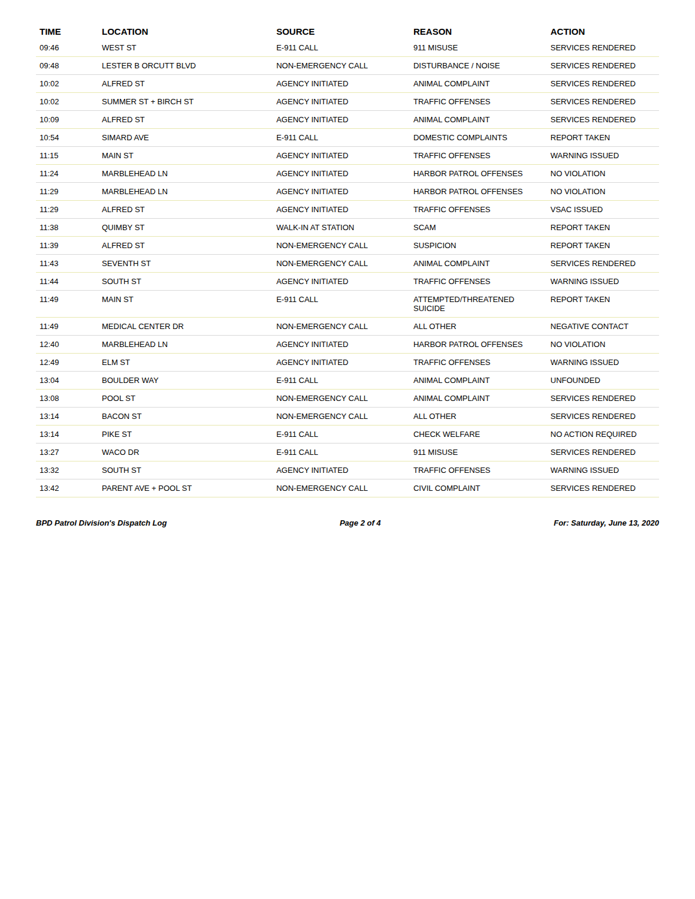| TIME | LOCATION | SOURCE | REASON | ACTION |
| --- | --- | --- | --- | --- |
| 09:46 | WEST ST | E-911 CALL | 911 MISUSE | SERVICES RENDERED |
| 09:48 | LESTER B ORCUTT BLVD | NON-EMERGENCY CALL | DISTURBANCE / NOISE | SERVICES RENDERED |
| 10:02 | ALFRED ST | AGENCY INITIATED | ANIMAL COMPLAINT | SERVICES RENDERED |
| 10:02 | SUMMER ST + BIRCH ST | AGENCY INITIATED | TRAFFIC OFFENSES | SERVICES RENDERED |
| 10:09 | ALFRED ST | AGENCY INITIATED | ANIMAL COMPLAINT | SERVICES RENDERED |
| 10:54 | SIMARD AVE | E-911 CALL | DOMESTIC COMPLAINTS | REPORT TAKEN |
| 11:15 | MAIN ST | AGENCY INITIATED | TRAFFIC OFFENSES | WARNING ISSUED |
| 11:24 | MARBLEHEAD LN | AGENCY INITIATED | HARBOR PATROL OFFENSES | NO VIOLATION |
| 11:29 | MARBLEHEAD LN | AGENCY INITIATED | HARBOR PATROL OFFENSES | NO VIOLATION |
| 11:29 | ALFRED ST | AGENCY INITIATED | TRAFFIC OFFENSES | VSAC ISSUED |
| 11:38 | QUIMBY ST | WALK-IN AT STATION | SCAM | REPORT TAKEN |
| 11:39 | ALFRED ST | NON-EMERGENCY CALL | SUSPICION | REPORT TAKEN |
| 11:43 | SEVENTH ST | NON-EMERGENCY CALL | ANIMAL COMPLAINT | SERVICES RENDERED |
| 11:44 | SOUTH ST | AGENCY INITIATED | TRAFFIC OFFENSES | WARNING ISSUED |
| 11:49 | MAIN ST | E-911 CALL | ATTEMPTED/THREATENED SUICIDE | REPORT TAKEN |
| 11:49 | MEDICAL CENTER DR | NON-EMERGENCY CALL | ALL OTHER | NEGATIVE CONTACT |
| 12:40 | MARBLEHEAD LN | AGENCY INITIATED | HARBOR PATROL OFFENSES | NO VIOLATION |
| 12:49 | ELM ST | AGENCY INITIATED | TRAFFIC OFFENSES | WARNING ISSUED |
| 13:04 | BOULDER WAY | E-911 CALL | ANIMAL COMPLAINT | UNFOUNDED |
| 13:08 | POOL ST | NON-EMERGENCY CALL | ANIMAL COMPLAINT | SERVICES RENDERED |
| 13:14 | BACON ST | NON-EMERGENCY CALL | ALL OTHER | SERVICES RENDERED |
| 13:14 | PIKE ST | E-911 CALL | CHECK WELFARE | NO ACTION REQUIRED |
| 13:27 | WACO DR | E-911 CALL | 911 MISUSE | SERVICES RENDERED |
| 13:32 | SOUTH ST | AGENCY INITIATED | TRAFFIC OFFENSES | WARNING ISSUED |
| 13:42 | PARENT AVE + POOL ST | NON-EMERGENCY CALL | CIVIL COMPLAINT | SERVICES RENDERED |
BPD Patrol Division's Dispatch Log
Page 2 of 4
For: Saturday, June 13, 2020